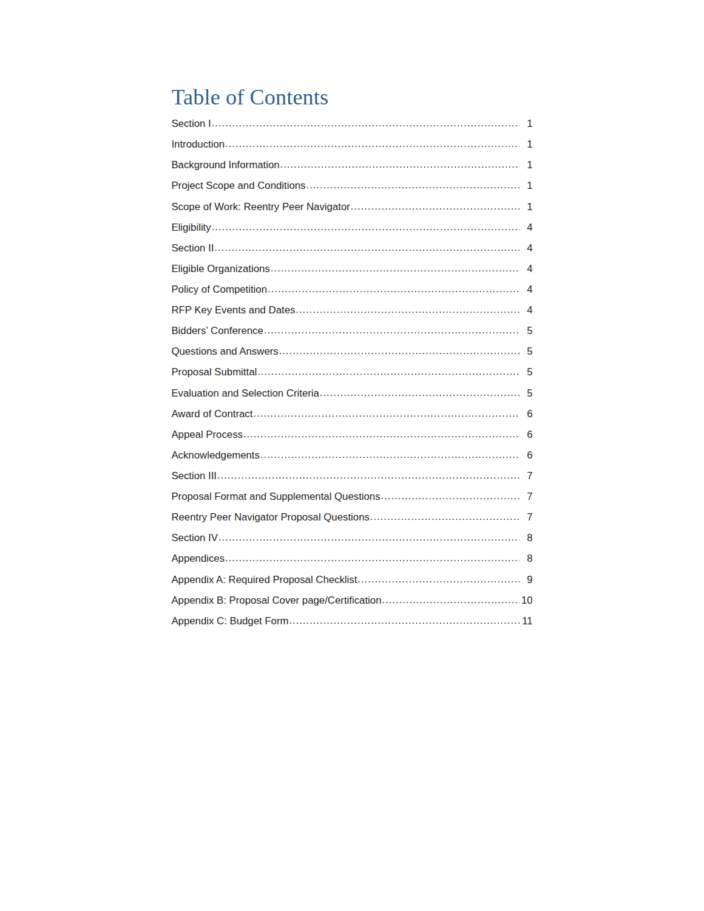Table of Contents
Section I ........................................................................................................................... 1
Introduction ................................................................................................................. 1
Background Information ............................................................................................. 1
Project Scope and Conditions ............................................................................... 1
Scope of Work: Reentry Peer Navigator .......................................................... 1
Eligibility ..................................................................................................................... 4
Section II .......................................................................................................................... 4
Eligible Organizations ................................................................................................. 4
Policy of Competition ................................................................................................. 4
RFP Key Events and Dates ......................................................................................... 4
Bidders’ Conference .................................................................................................. 5
Questions and Answers .............................................................................................. 5
Proposal Submittal .................................................................................................... 5
Evaluation and Selection Criteria ......................................................................... 5
Award of Contract .................................................................................................... 6
Appeal Process ......................................................................................................... 6
Acknowledgements .................................................................................................. 6
Section III ......................................................................................................................... 7
Proposal Format and Supplemental Questions ..................................................... 7
Reentry Peer Navigator Proposal Questions ......................................................... 7
Section IV ........................................................................................................................ 8
Appendices ................................................................................................................. 8
Appendix A: Required Proposal Checklist ........................................................... 9
Appendix B: Proposal Cover page/Certification ................................................... 10
Appendix C: Budget Form ..................................................................................... 11